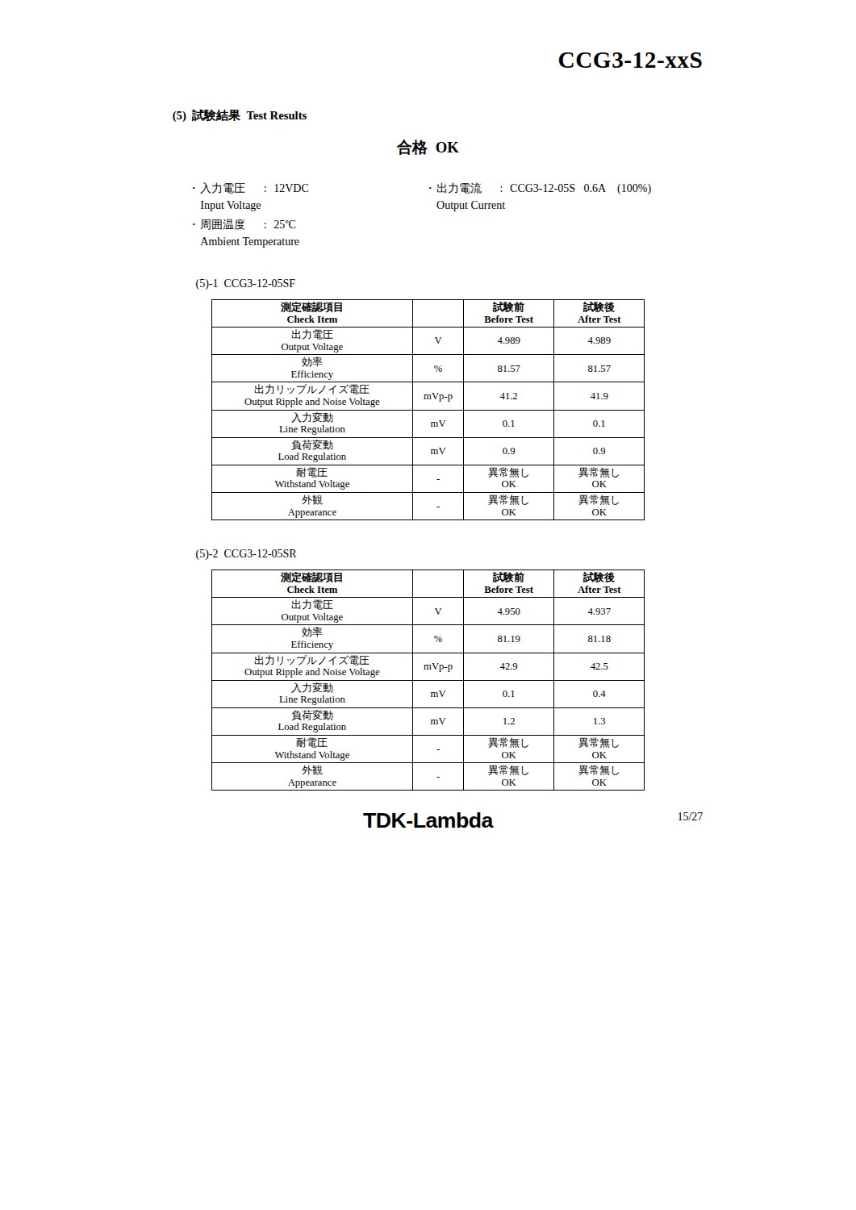CCG3-12-xxS
(5) 試験結果 Test Results
合格 OK
・入力電圧: 12VDC
・出力電流: CCG3-12-05S 0.6A (100%)
Input Voltage
Output Current
・周囲温度: 25ºC
Ambient Temperature
(5)-1 CCG3-12-05SF
| 測定確認項目 Check Item | | 試験前 Before Test | 試験後 After Test |
| --- | --- | --- | --- |
| 出力電圧 Output Voltage | V | 4.989 | 4.989 |
| 効率 Efficiency | % | 81.57 | 81.57 |
| 出力リップルノイズ電圧 Output Ripple and Noise Voltage | mVp-p | 41.2 | 41.9 |
| 入力変動 Line Regulation | mV | 0.1 | 0.1 |
| 負荷変動 Load Regulation | mV | 0.9 | 0.9 |
| 耐電圧 Withstand Voltage | - | 異常無し OK | 異常無し OK |
| 外観 Appearance | - | 異常無し OK | 異常無し OK |
(5)-2 CCG3-12-05SR
| 測定確認項目 Check Item | | 試験前 Before Test | 試験後 After Test |
| --- | --- | --- | --- |
| 出力電圧 Output Voltage | V | 4.950 | 4.937 |
| 効率 Efficiency | % | 81.19 | 81.18 |
| 出力リップルノイズ電圧 Output Ripple and Noise Voltage | mVp-p | 42.9 | 42.5 |
| 入力変動 Line Regulation | mV | 0.1 | 0.4 |
| 負荷変動 Load Regulation | mV | 1.2 | 1.3 |
| 耐電圧 Withstand Voltage | - | 異常無し OK | 異常無し OK |
| 外観 Appearance | - | 異常無し OK | 異常無し OK |
TDK-Lambda
15/27